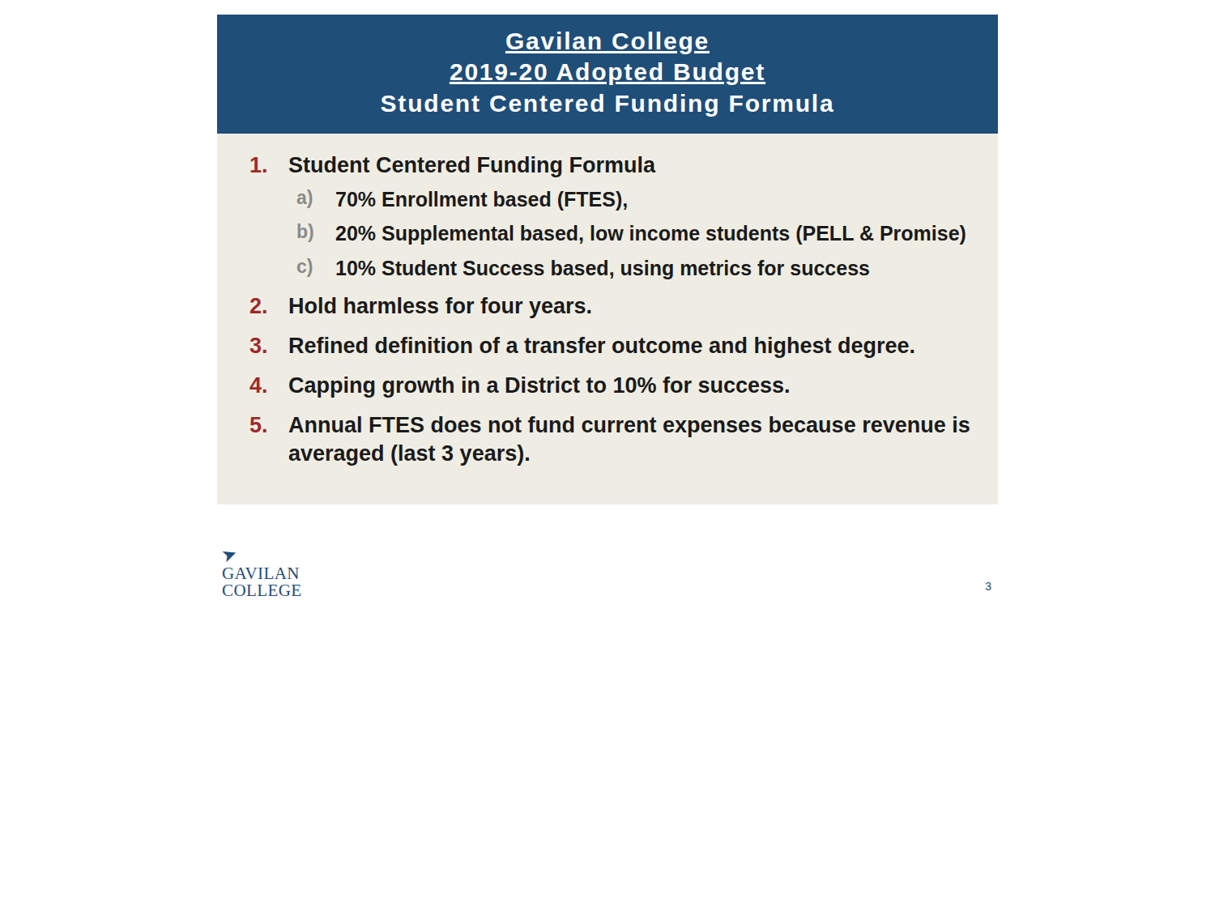Gavilan College 2019-20 Adopted Budget Student Centered Funding Formula
Student Centered Funding Formula
70% Enrollment based (FTES),
20% Supplemental based, low income students (PELL & Promise)
10% Student Success based, using metrics for success
Hold harmless for four years.
Refined definition of a transfer outcome and highest degree.
Capping growth in a District to 10% for success.
Annual FTES does not fund current expenses because revenue is averaged (last 3 years).
➤ GAVILAN COLLEGE
3